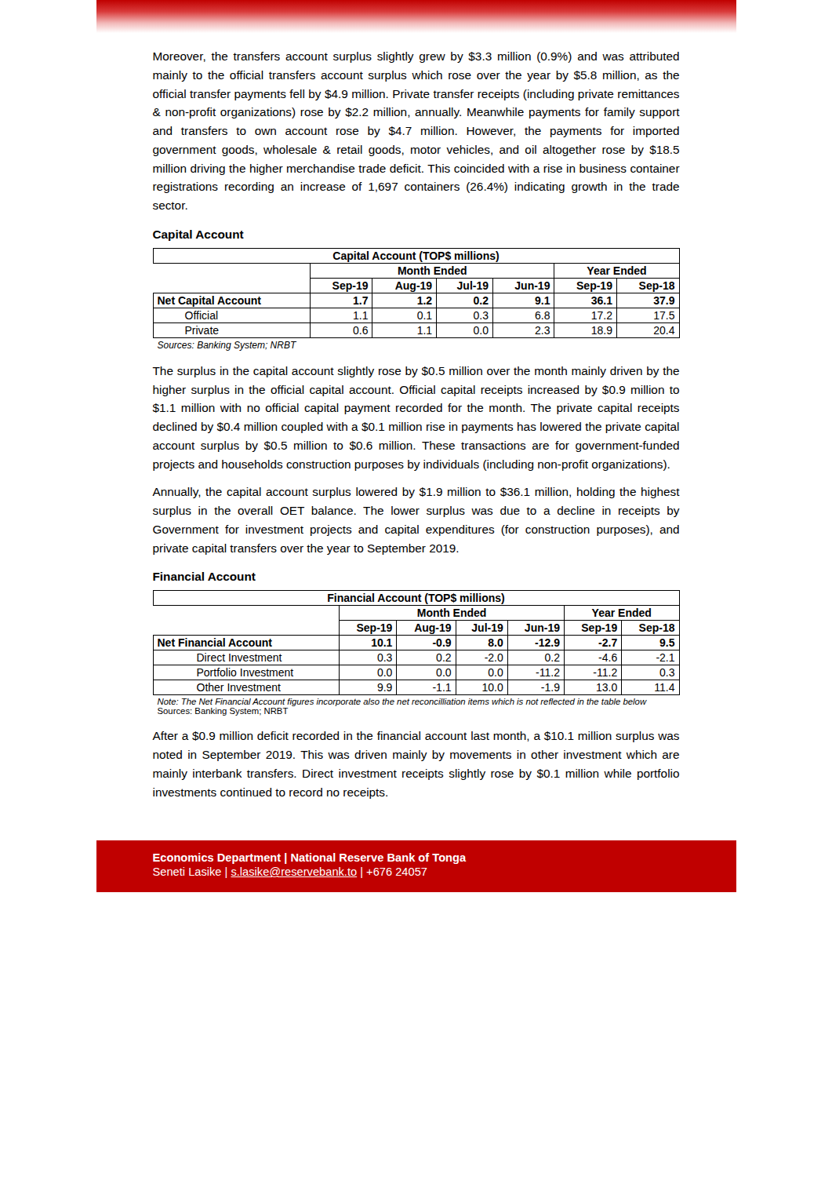Moreover, the transfers account surplus slightly grew by $3.3 million (0.9%) and was attributed mainly to the official transfers account surplus which rose over the year by $5.8 million, as the official transfer payments fell by $4.9 million. Private transfer receipts (including private remittances & non-profit organizations) rose by $2.2 million, annually. Meanwhile payments for family support and transfers to own account rose by $4.7 million. However, the payments for imported government goods, wholesale & retail goods, motor vehicles, and oil altogether rose by $18.5 million driving the higher merchandise trade deficit. This coincided with a rise in business container registrations recording an increase of 1,697 containers (26.4%) indicating growth in the trade sector.
Capital Account
| Capital Account (TOP$ millions) |
| --- |
| | Month Ended | Year Ended |
| | Sep-19 | Aug-19 | Jul-19 | Jun-19 | Sep-19 | Sep-18 |
| Net Capital Account | 1.7 | 1.2 | 0.2 | 9.1 | 36.1 | 37.9 |
| Official | 1.1 | 0.1 | 0.3 | 6.8 | 17.2 | 17.5 |
| Private | 0.6 | 1.1 | 0.0 | 2.3 | 18.9 | 20.4 |
Sources: Banking System; NRBT
The surplus in the capital account slightly rose by $0.5 million over the month mainly driven by the higher surplus in the official capital account. Official capital receipts increased by $0.9 million to $1.1 million with no official capital payment recorded for the month. The private capital receipts declined by $0.4 million coupled with a $0.1 million rise in payments has lowered the private capital account surplus by $0.5 million to $0.6 million. These transactions are for government-funded projects and households construction purposes by individuals (including non-profit organizations).
Annually, the capital account surplus lowered by $1.9 million to $36.1 million, holding the highest surplus in the overall OET balance. The lower surplus was due to a decline in receipts by Government for investment projects and capital expenditures (for construction purposes), and private capital transfers over the year to September 2019.
Financial Account
| Financial Account (TOP$ millions) |
| --- |
| | Month Ended | Year Ended |
| | Sep-19 | Aug-19 | Jul-19 | Jun-19 | Sep-19 | Sep-18 |
| Net Financial Account | 10.1 | -0.9 | 8.0 | -12.9 | -2.7 | 9.5 |
| Direct Investment | 0.3 | 0.2 | -2.0 | 0.2 | -4.6 | -2.1 |
| Portfolio Investment | 0.0 | 0.0 | 0.0 | -11.2 | -11.2 | 0.3 |
| Other Investment | 9.9 | -1.1 | 10.0 | -1.9 | 13.0 | 11.4 |
Note: The Net Financial Account figures incorporate also the net reconcilliation items which is not reflected in the table below
Sources: Banking System; NRBT
After a $0.9 million deficit recorded in the financial account last month, a $10.1 million surplus was noted in September 2019. This was driven mainly by movements in other investment which are mainly interbank transfers. Direct investment receipts slightly rose by $0.1 million while portfolio investments continued to record no receipts.
Economics Department | National Reserve Bank of Tonga
Seneti Lasike | s.lasike@reservebank.to | +676 24057